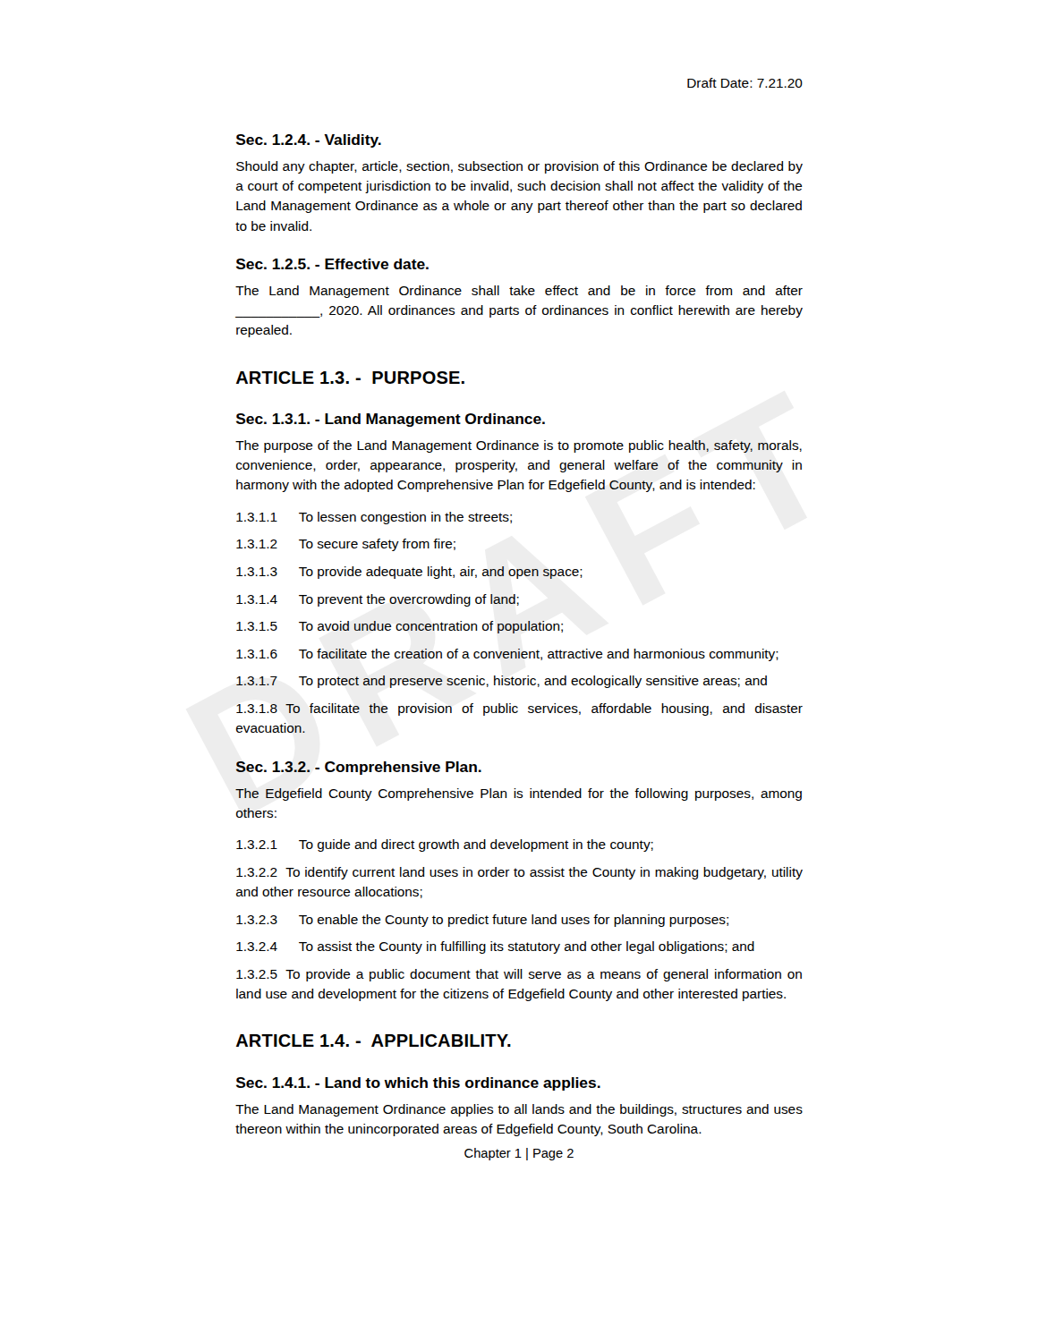DRAFT
Draft Date: 7.21.20
Sec. 1.2.4. - Validity.
Should any chapter, article, section, subsection or provision of this Ordinance be declared by a court of competent jurisdiction to be invalid, such decision shall not affect the validity of the Land Management Ordinance as a whole or any part thereof other than the part so declared to be invalid.
Sec. 1.2.5. - Effective date.
The Land Management Ordinance shall take effect and be in force from and after ___________, 2020. All ordinances and parts of ordinances in conflict herewith are hereby repealed.
ARTICLE 1.3. - PURPOSE.
Sec. 1.3.1. - Land Management Ordinance.
The purpose of the Land Management Ordinance is to promote public health, safety, morals, convenience, order, appearance, prosperity, and general welfare of the community in harmony with the adopted Comprehensive Plan for Edgefield County, and is intended:
1.3.1.1 To lessen congestion in the streets;
1.3.1.2 To secure safety from fire;
1.3.1.3 To provide adequate light, air, and open space;
1.3.1.4 To prevent the overcrowding of land;
1.3.1.5 To avoid undue concentration of population;
1.3.1.6 To facilitate the creation of a convenient, attractive and harmonious community;
1.3.1.7 To protect and preserve scenic, historic, and ecologically sensitive areas; and
1.3.1.8 To facilitate the provision of public services, affordable housing, and disaster evacuation.
Sec. 1.3.2. - Comprehensive Plan.
The Edgefield County Comprehensive Plan is intended for the following purposes, among others:
1.3.2.1 To guide and direct growth and development in the county;
1.3.2.2 To identify current land uses in order to assist the County in making budgetary, utility and other resource allocations;
1.3.2.3 To enable the County to predict future land uses for planning purposes;
1.3.2.4 To assist the County in fulfilling its statutory and other legal obligations; and
1.3.2.5 To provide a public document that will serve as a means of general information on land use and development for the citizens of Edgefield County and other interested parties.
ARTICLE 1.4. - APPLICABILITY.
Sec. 1.4.1. - Land to which this ordinance applies.
The Land Management Ordinance applies to all lands and the buildings, structures and uses thereon within the unincorporated areas of Edgefield County, South Carolina.
Chapter 1 | Page 2